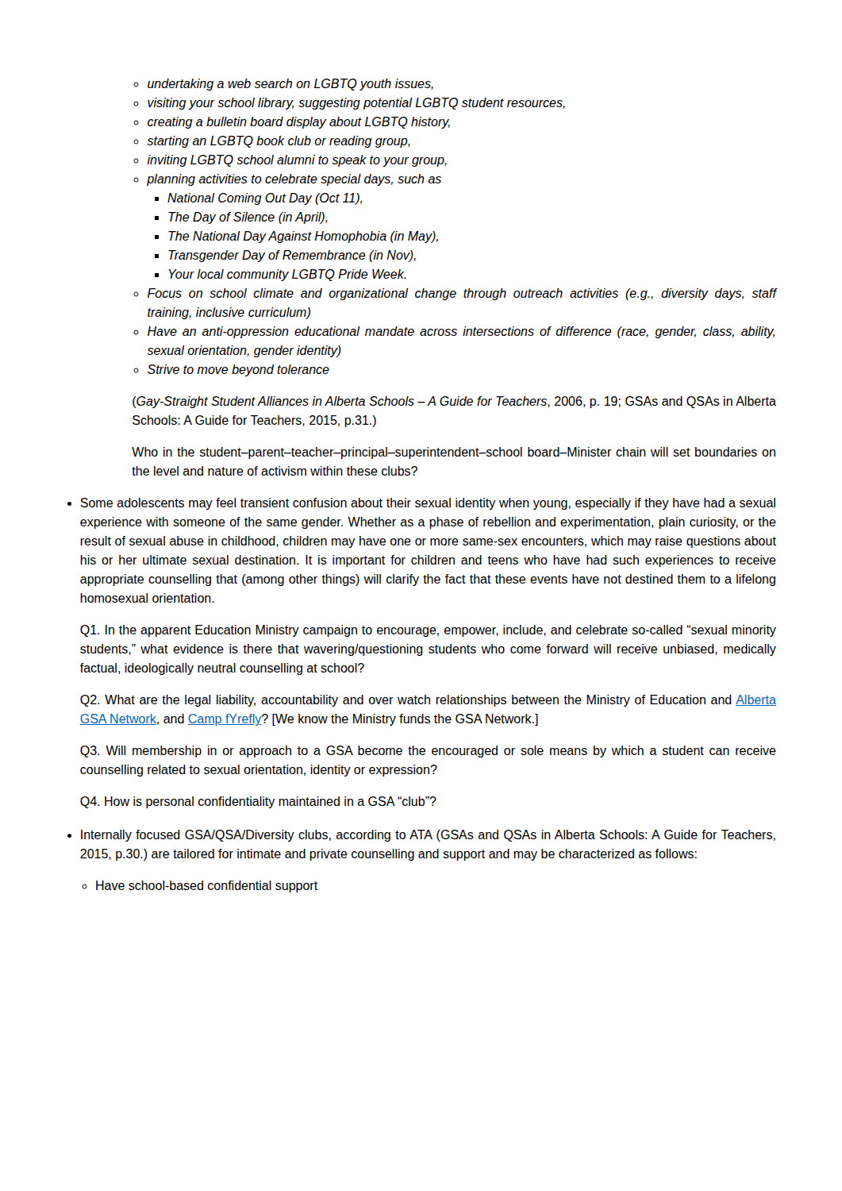undertaking a web search on LGBTQ youth issues,
visiting your school library, suggesting potential LGBTQ student resources,
creating a bulletin board display about LGBTQ history,
starting an LGBTQ book club or reading group,
inviting LGBTQ school alumni to speak to your group,
planning activities to celebrate special days, such as
National Coming Out Day (Oct 11),
The Day of Silence (in April),
The National Day Against Homophobia (in May),
Transgender Day of Remembrance (in Nov),
Your local community LGBTQ Pride Week.
Focus on school climate and organizational change through outreach activities (e.g., diversity days, staff training, inclusive curriculum)
Have an anti-oppression educational mandate across intersections of difference (race, gender, class, ability, sexual orientation, gender identity)
Strive to move beyond tolerance
(Gay-Straight Student Alliances in Alberta Schools – A Guide for Teachers, 2006, p. 19; GSAs and QSAs in Alberta Schools: A Guide for Teachers, 2015, p.31.)
Who in the student–parent–teacher–principal–superintendent–school board–Minister chain will set boundaries on the level and nature of activism within these clubs?
Some adolescents may feel transient confusion about their sexual identity when young, especially if they have had a sexual experience with someone of the same gender. Whether as a phase of rebellion and experimentation, plain curiosity, or the result of sexual abuse in childhood, children may have one or more same-sex encounters, which may raise questions about his or her ultimate sexual destination. It is important for children and teens who have had such experiences to receive appropriate counselling that (among other things) will clarify the fact that these events have not destined them to a lifelong homosexual orientation.
Q1. In the apparent Education Ministry campaign to encourage, empower, include, and celebrate so-called “sexual minority students,” what evidence is there that wavering/questioning students who come forward will receive unbiased, medically factual, ideologically neutral counselling at school?
Q2. What are the legal liability, accountability and over watch relationships between the Ministry of Education and Alberta GSA Network, and Camp fYrefly? [We know the Ministry funds the GSA Network.]
Q3. Will membership in or approach to a GSA become the encouraged or sole means by which a student can receive counselling related to sexual orientation, identity or expression?
Q4. How is personal confidentiality maintained in a GSA “club”?
Internally focused GSA/QSA/Diversity clubs, according to ATA (GSAs and QSAs in Alberta Schools: A Guide for Teachers, 2015, p.30.) are tailored for intimate and private counselling and support and may be characterized as follows:
Have school-based confidential support